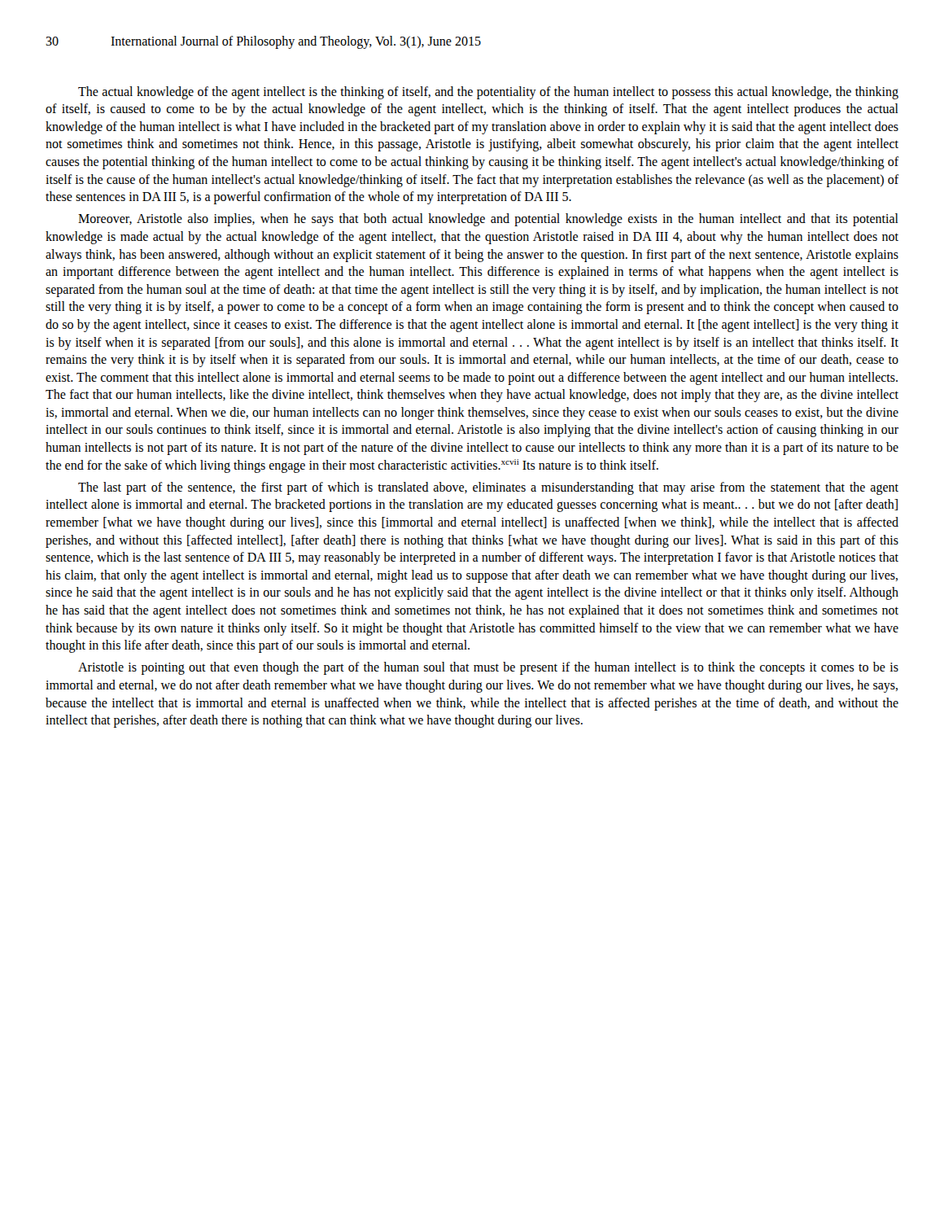30
International Journal of Philosophy and Theology, Vol. 3(1), June 2015
The actual knowledge of the agent intellect is the thinking of itself, and the potentiality of the human intellect to possess this actual knowledge, the thinking of itself, is caused to come to be by the actual knowledge of the agent intellect, which is the thinking of itself. That the agent intellect produces the actual knowledge of the human intellect is what I have included in the bracketed part of my translation above in order to explain why it is said that the agent intellect does not sometimes think and sometimes not think. Hence, in this passage, Aristotle is justifying, albeit somewhat obscurely, his prior claim that the agent intellect causes the potential thinking of the human intellect to come to be actual thinking by causing it be thinking itself. The agent intellect's actual knowledge/thinking of itself is the cause of the human intellect's actual knowledge/thinking of itself. The fact that my interpretation establishes the relevance (as well as the placement) of these sentences in DA III 5, is a powerful confirmation of the whole of my interpretation of DA III 5.
Moreover, Aristotle also implies, when he says that both actual knowledge and potential knowledge exists in the human intellect and that its potential knowledge is made actual by the actual knowledge of the agent intellect, that the question Aristotle raised in DA III 4, about why the human intellect does not always think, has been answered, although without an explicit statement of it being the answer to the question. In first part of the next sentence, Aristotle explains an important difference between the agent intellect and the human intellect. This difference is explained in terms of what happens when the agent intellect is separated from the human soul at the time of death: at that time the agent intellect is still the very thing it is by itself, and by implication, the human intellect is not still the very thing it is by itself, a power to come to be a concept of a form when an image containing the form is present and to think the concept when caused to do so by the agent intellect, since it ceases to exist. The difference is that the agent intellect alone is immortal and eternal. It [the agent intellect] is the very thing it is by itself when it is separated [from our souls], and this alone is immortal and eternal . . . What the agent intellect is by itself is an intellect that thinks itself. It remains the very think it is by itself when it is separated from our souls. It is immortal and eternal, while our human intellects, at the time of our death, cease to exist. The comment that this intellect alone is immortal and eternal seems to be made to point out a difference between the agent intellect and our human intellects. The fact that our human intellects, like the divine intellect, think themselves when they have actual knowledge, does not imply that they are, as the divine intellect is, immortal and eternal. When we die, our human intellects can no longer think themselves, since they cease to exist when our souls ceases to exist, but the divine intellect in our souls continues to think itself, since it is immortal and eternal. Aristotle is also implying that the divine intellect's action of causing thinking in our human intellects is not part of its nature. It is not part of the nature of the divine intellect to cause our intellects to think any more than it is a part of its nature to be the end for the sake of which living things engage in their most characteristic activities.xcvii Its nature is to think itself.
The last part of the sentence, the first part of which is translated above, eliminates a misunderstanding that may arise from the statement that the agent intellect alone is immortal and eternal. The bracketed portions in the translation are my educated guesses concerning what is meant.. . . but we do not [after death] remember [what we have thought during our lives], since this [immortal and eternal intellect] is unaffected [when we think], while the intellect that is affected perishes, and without this [affected intellect], [after death] there is nothing that thinks [what we have thought during our lives]. What is said in this part of this sentence, which is the last sentence of DA III 5, may reasonably be interpreted in a number of different ways. The interpretation I favor is that Aristotle notices that his claim, that only the agent intellect is immortal and eternal, might lead us to suppose that after death we can remember what we have thought during our lives, since he said that the agent intellect is in our souls and he has not explicitly said that the agent intellect is the divine intellect or that it thinks only itself. Although he has said that the agent intellect does not sometimes think and sometimes not think, he has not explained that it does not sometimes think and sometimes not think because by its own nature it thinks only itself. So it might be thought that Aristotle has committed himself to the view that we can remember what we have thought in this life after death, since this part of our souls is immortal and eternal.
Aristotle is pointing out that even though the part of the human soul that must be present if the human intellect is to think the concepts it comes to be is immortal and eternal, we do not after death remember what we have thought during our lives. We do not remember what we have thought during our lives, he says, because the intellect that is immortal and eternal is unaffected when we think, while the intellect that is affected perishes at the time of death, and without the intellect that perishes, after death there is nothing that can think what we have thought during our lives.